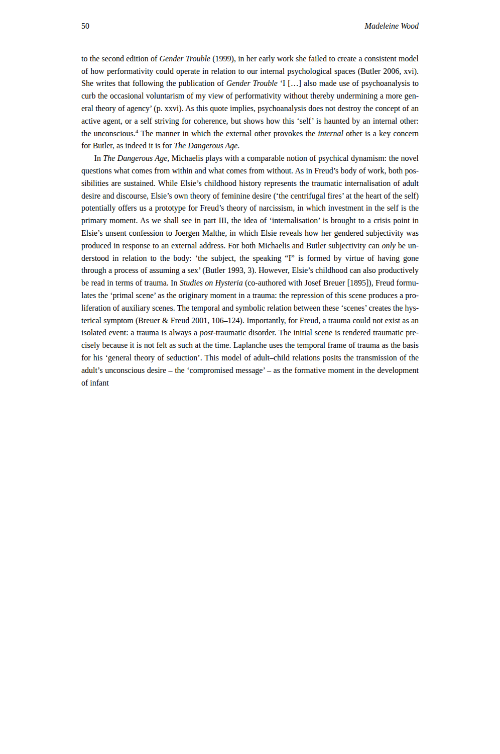50 Madeleine Wood
to the second edition of Gender Trouble (1999), in her early work she failed to create a consistent model of how performativity could operate in relation to our internal psychological spaces (Butler 2006, xvi). She writes that following the publication of Gender Trouble ‘I […] also made use of psychoanalysis to curb the occasional voluntarism of my view of performativity without thereby undermining a more general theory of agency’ (p. xxvi). As this quote implies, psychoanalysis does not destroy the concept of an active agent, or a self striving for coherence, but shows how this ‘self’ is haunted by an internal other: the unconscious.4 The manner in which the external other provokes the internal other is a key concern for Butler, as indeed it is for The Dangerous Age.
In The Dangerous Age, Michaelis plays with a comparable notion of psychical dynamism: the novel questions what comes from within and what comes from without. As in Freud’s body of work, both possibilities are sustained. While Elsie’s childhood history represents the traumatic internalisation of adult desire and discourse, Elsie’s own theory of feminine desire (‘the centrifugal fires’ at the heart of the self) potentially offers us a prototype for Freud’s theory of narcissism, in which investment in the self is the primary moment. As we shall see in part III, the idea of ‘internalisation’ is brought to a crisis point in Elsie’s unsent confession to Joergen Malthe, in which Elsie reveals how her gendered subjectivity was produced in response to an external address. For both Michaelis and Butler subjectivity can only be understood in relation to the body: ‘the subject, the speaking “I” is formed by virtue of having gone through a process of assuming a sex’ (Butler 1993, 3). However, Elsie’s childhood can also productively be read in terms of trauma. In Studies on Hysteria (co-authored with Josef Breuer [1895]), Freud formulates the ‘primal scene’ as the originary moment in a trauma: the repression of this scene produces a proliferation of auxiliary scenes. The temporal and symbolic relation between these ‘scenes’ creates the hysterical symptom (Breuer & Freud 2001, 106–124). Importantly, for Freud, a trauma could not exist as an isolated event: a trauma is always a post-traumatic disorder. The initial scene is rendered traumatic precisely because it is not felt as such at the time. Laplanche uses the temporal frame of trauma as the basis for his ‘general theory of seduction’. This model of adult–child relations posits the transmission of the adult’s unconscious desire – the ‘compromised message’ – as the formative moment in the development of infant